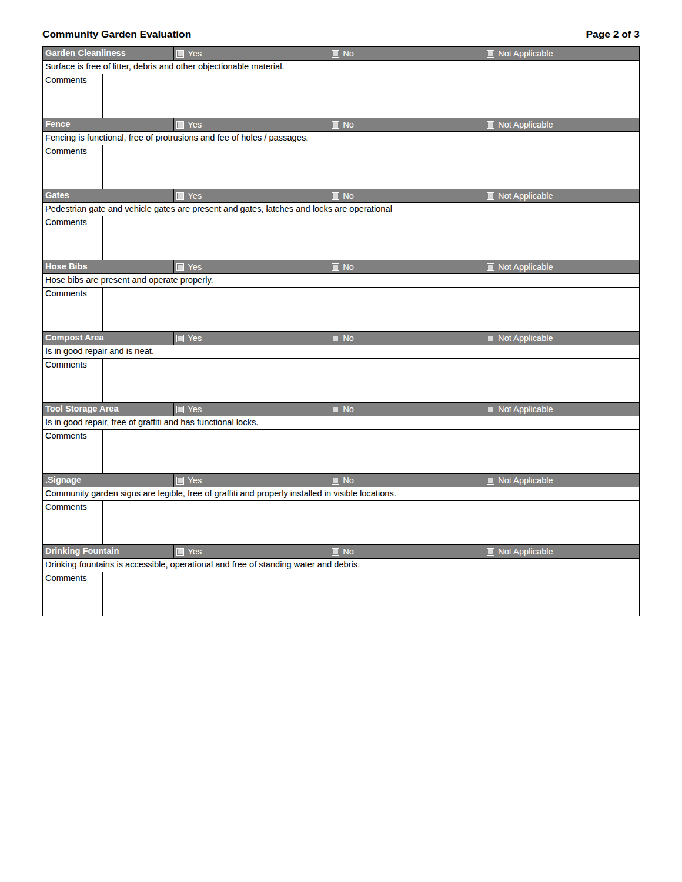Community Garden Evaluation
Page 2 of 3
| Garden Cleanliness | Yes | No | Not Applicable |
| Surface is free of litter, debris and other objectionable material. |
| Comments | |
| Fence | Yes | No | Not Applicable |
| Fencing is functional, free of protrusions and fee of holes / passages. |
| Comments | |
| Gates | Yes | No | Not Applicable |
| Pedestrian gate and vehicle gates are present and gates, latches and locks are operational |
| Comments | |
| Hose Bibs | Yes | No | Not Applicable |
| Hose bibs are present and operate properly. |
| Comments | |
| Compost Area | Yes | No | Not Applicable |
| Is in good repair and is neat. |
| Comments | |
| Tool Storage Area | Yes | No | Not Applicable |
| Is in good repair, free of graffiti and has functional locks. |
| Comments | |
| .Signage | Yes | No | Not Applicable |
| Community garden signs are legible, free of graffiti and properly installed in visible locations. |
| Comments | |
| Drinking Fountain | Yes | No | Not Applicable |
| Drinking fountains is accessible, operational and free of standing water and debris. |
| Comments | |